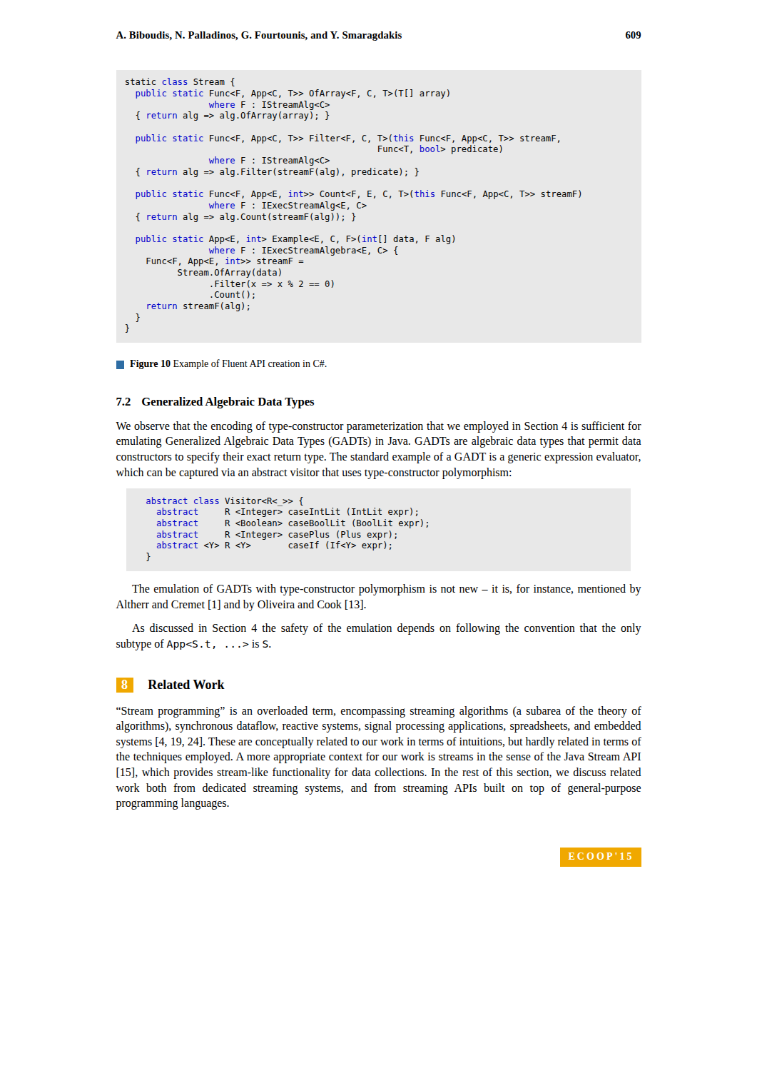A. Biboudis, N. Palladinos, G. Fourtounis, and Y. Smaragdakis 609
static class Stream {
  public static Func<F, App<C, T>> OfArray<F, C, T>(T[] array)
                where F : IStreamAlg<C>
  { return alg => alg.OfArray(array); }

  public static Func<F, App<C, T>> Filter<F, C, T>(this Func<F, App<C, T>> streamF,
                                                Func<T, bool> predicate)
                where F : IStreamAlg<C>
  { return alg => alg.Filter(streamF(alg), predicate); }

  public static Func<F, App<E, int>> Count<F, E, C, T>(this Func<F, App<C, T>> streamF)
                where F : IExecStreamAlg<E, C>
  { return alg => alg.Count(streamF(alg)); }

  public static App<E, int> Example<E, C, F>(int[] data, F alg)
                where F : IExecStreamAlgebra<E, C> {
    Func<F, App<E, int>> streamF =
          Stream.OfArray(data)
                .Filter(x => x % 2 == 0)
                .Count();
    return streamF(alg);
  }
}
Figure 10 Example of Fluent API creation in C#.
7.2 Generalized Algebraic Data Types
We observe that the encoding of type-constructor parameterization that we employed in Section 4 is sufficient for emulating Generalized Algebraic Data Types (GADTs) in Java. GADTs are algebraic data types that permit data constructors to specify their exact return type. The standard example of a GADT is a generic expression evaluator, which can be captured via an abstract visitor that uses type-constructor polymorphism:
  abstract class Visitor<R<_>> {
    abstract     R <Integer> caseIntLit (IntLit expr);
    abstract     R <Boolean> caseBoolLit (BoolLit expr);
    abstract     R <Integer> casePlus (Plus expr);
    abstract <Y> R <Y>       caseIf (If<Y> expr);
  }
The emulation of GADTs with type-constructor polymorphism is not new – it is, for instance, mentioned by Altherr and Cremet [1] and by Oliveira and Cook [13].
As discussed in Section 4 the safety of the emulation depends on following the convention that the only subtype of App<S.t, ...> is S.
8 Related Work
“Stream programming” is an overloaded term, encompassing streaming algorithms (a subarea of the theory of algorithms), synchronous dataflow, reactive systems, signal processing applications, spreadsheets, and embedded systems [4, 19, 24]. These are conceptually related to our work in terms of intuitions, but hardly related in terms of the techniques employed. A more appropriate context for our work is streams in the sense of the Java Stream API [15], which provides stream-like functionality for data collections. In the rest of this section, we discuss related work both from dedicated streaming systems, and from streaming APIs built on top of general-purpose programming languages.
ECOOP'15